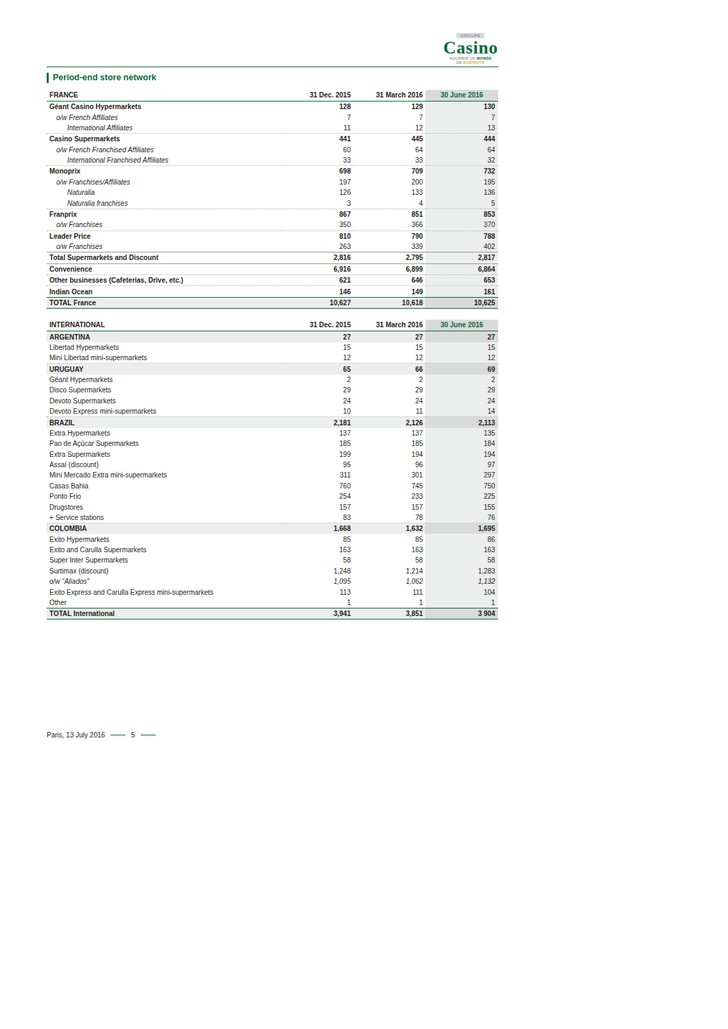GROUPE
Casino
NOURRIR UN MONDE
DE DIVERSITÉ
Period-end store network
| FRANCE | 31 Dec. 2015 | 31 March 2016 | 30 June 2016 |
| --- | --- | --- | --- |
| Géant Casino Hypermarkets | 128 | 129 | 130 |
| o/w French Affiliates | 7 | 7 | 7 |
| International Affiliates | 11 | 12 | 13 |
| Casino Supermarkets | 441 | 445 | 444 |
| o/w French Franchised Affiliates | 60 | 64 | 64 |
| International Franchised Affiliates | 33 | 33 | 32 |
| Monoprix | 698 | 709 | 732 |
| o/w Franchises/Affiliates | 197 | 200 | 195 |
| Naturalia | 126 | 133 | 136 |
| Naturalia franchises | 3 | 4 | 5 |
| Franprix | 867 | 851 | 853 |
| o/w Franchises | 350 | 366 | 370 |
| Leader Price | 810 | 790 | 788 |
| o/w Franchises | 263 | 339 | 402 |
| Total Supermarkets and Discount | 2,816 | 2,795 | 2,817 |
| Convenience | 6,916 | 6,899 | 6,864 |
| Other businesses (Cafeterias, Drive, etc.) | 621 | 646 | 653 |
| Indian Ocean | 146 | 149 | 161 |
| TOTAL France | 10,627 | 10,618 | 10,625 |
| INTERNATIONAL | 31 Dec. 2015 | 31 March 2016 | 30 June 2016 |
| --- | --- | --- | --- |
| ARGENTINA | 27 | 27 | 27 |
| Libertad Hypermarkets | 15 | 15 | 15 |
| Mini Libertad mini-supermarkets | 12 | 12 | 12 |
| URUGUAY | 65 | 66 | 69 |
| Géant Hypermarkets | 2 | 2 | 2 |
| Disco Supermarkets | 29 | 29 | 29 |
| Devoto Supermarkets | 24 | 24 | 24 |
| Devoto Express mini-supermarkets | 10 | 11 | 14 |
| BRAZIL | 2,181 | 2,126 | 2,113 |
| Extra Hypermarkets | 137 | 137 | 135 |
| Pao de Açúcar Supermarkets | 185 | 185 | 184 |
| Extra Supermarkets | 199 | 194 | 194 |
| Assaí (discount) | 95 | 96 | 97 |
| Mini Mercado Extra mini-supermarkets | 311 | 301 | 297 |
| Casas Bahia | 760 | 745 | 750 |
| Ponto Frio | 254 | 233 | 225 |
| Drugstores | 157 | 157 | 155 |
| + Service stations | 83 | 78 | 76 |
| COLOMBIA | 1,668 | 1,632 | 1,695 |
| Exito Hypermarkets | 85 | 85 | 86 |
| Exito and Carulla Supermarkets | 163 | 163 | 163 |
| Super Inter Supermarkets | 58 | 58 | 58 |
| Surtimax (discount) | 1,248 | 1,214 | 1,283 |
| o/w “Aliados” | 1,095 | 1,062 | 1,132 |
| Exito Express and Carulla Express mini-supermarkets | 113 | 111 | 104 |
| Other | 1 | 1 | 1 |
| TOTAL International | 3,941 | 3,851 | 3 904 |
Paris, 13 July 2016 5